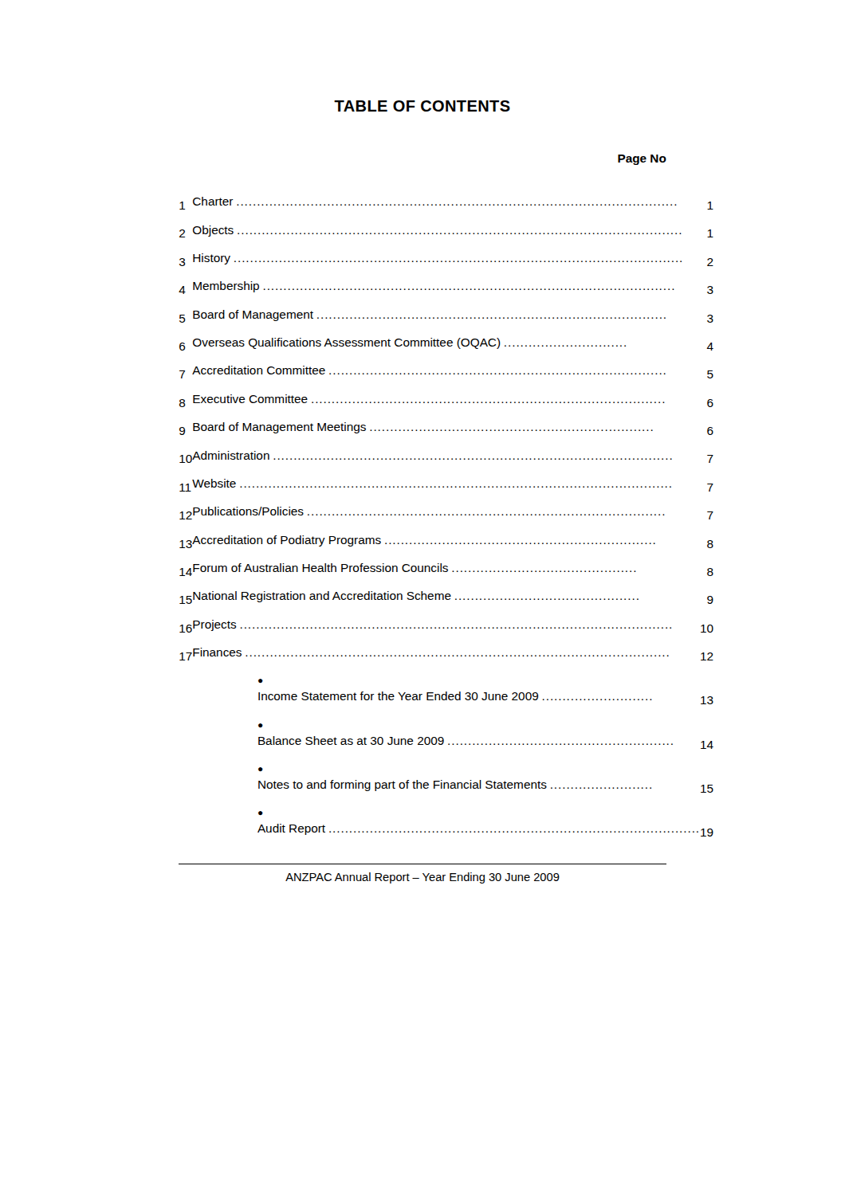TABLE OF CONTENTS
Page No
| 1 | Charter ........................................................................................................... | 1 |
| 2 | Objects ............................................................................................................ | 1 |
| 3 | History ............................................................................................................. | 2 |
| 4 | Membership .................................................................................................... | 3 |
| 5 | Board of Management ..................................................................................... | 3 |
| 6 | Overseas Qualifications Assessment Committee (OQAC) .............................. | 4 |
| 7 | Accreditation Committee .................................................................................. | 5 |
| 8 | Executive Committee ...................................................................................... | 6 |
| 9 | Board of Management Meetings ..................................................................... | 6 |
| 10 | Administration ................................................................................................. | 7 |
| 11 | Website ......................................................................................................... | 7 |
| 12 | Publications/Policies ....................................................................................... | 7 |
| 13 | Accreditation of Podiatry Programs .................................................................. | 8 |
| 14 | Forum of Australian Health Profession Councils ............................................. | 8 |
| 15 | National Registration and Accreditation Scheme ............................................. | 9 |
| 16 | Projects ......................................................................................................... | 10 |
| 17 | Finances ....................................................................................................... | 12 |
| | ● Income Statement for the Year Ended 30 June 2009 ........................... | 13 |
| | ● Balance Sheet as at 30 June 2009 ....................................................... | 14 |
| | ● Notes to and forming part of the Financial Statements ......................... | 15 |
| | ● Audit Report .......................................................................................... | 19 |
ANZPAC Annual Report – Year Ending 30 June 2009